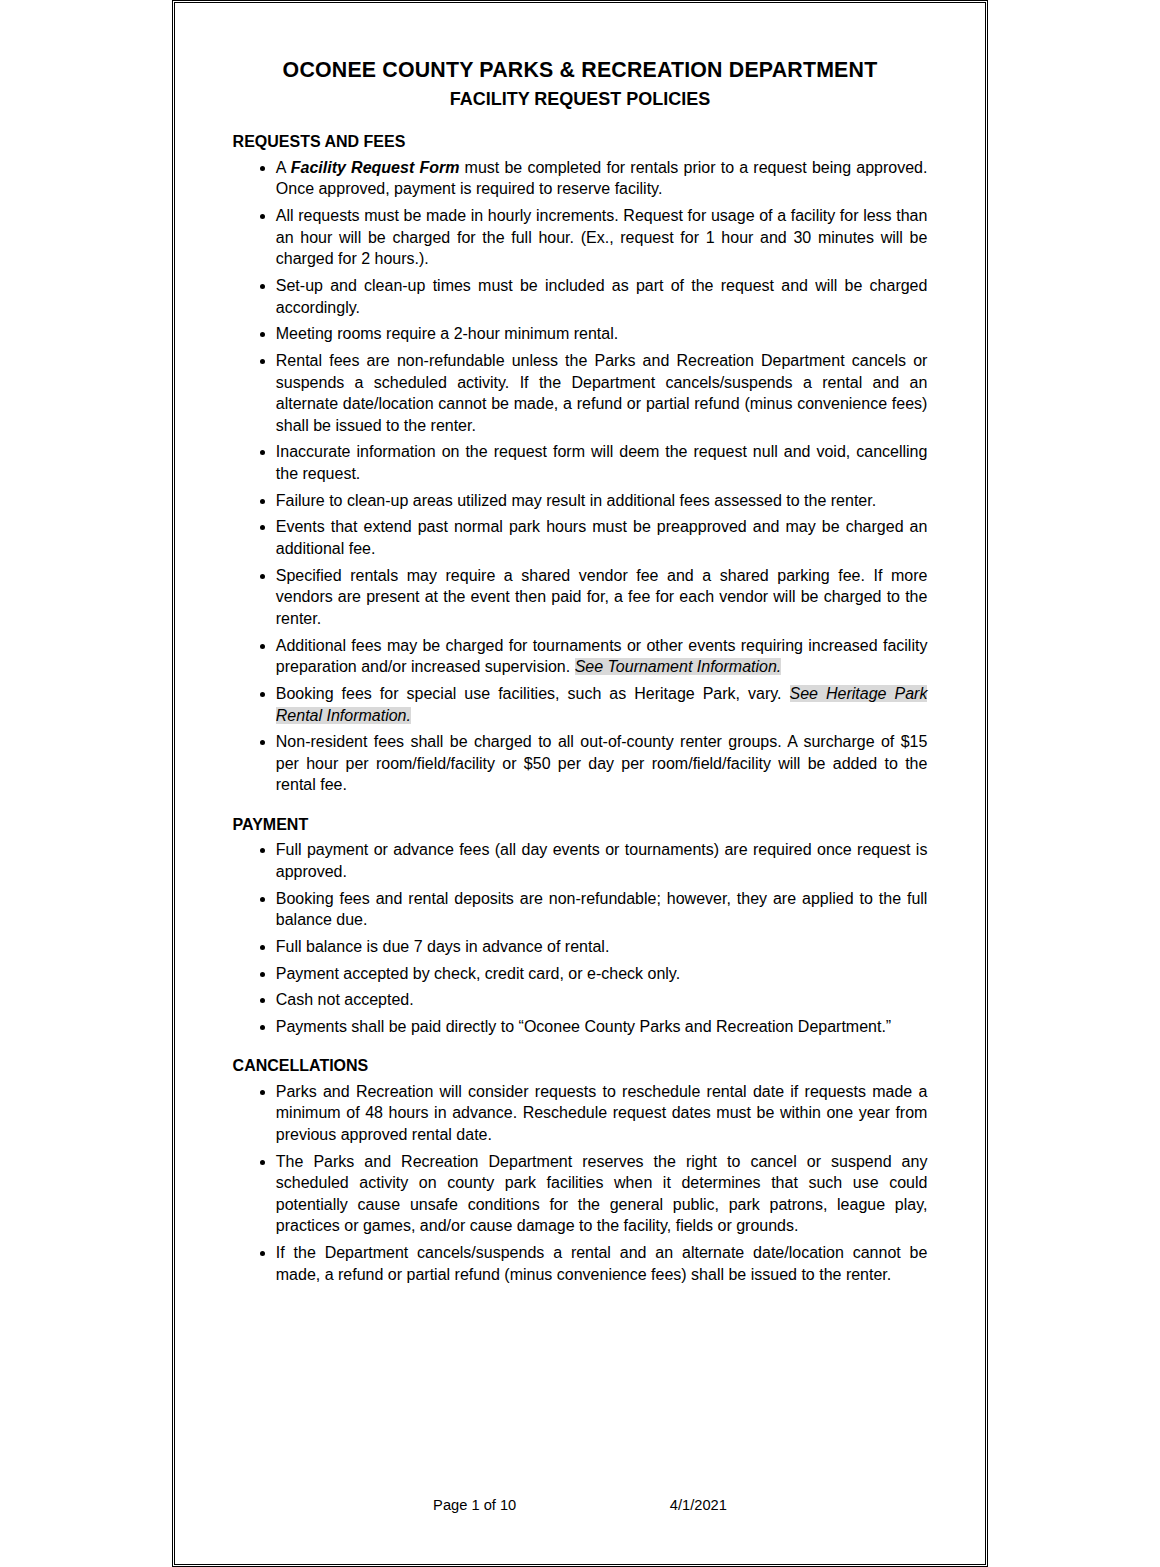OCONEE COUNTY PARKS & RECREATION DEPARTMENT
FACILITY REQUEST POLICIES
REQUESTS AND FEES
A Facility Request Form must be completed for rentals prior to a request being approved. Once approved, payment is required to reserve facility.
All requests must be made in hourly increments. Request for usage of a facility for less than an hour will be charged for the full hour. (Ex., request for 1 hour and 30 minutes will be charged for 2 hours.).
Set-up and clean-up times must be included as part of the request and will be charged accordingly.
Meeting rooms require a 2-hour minimum rental.
Rental fees are non-refundable unless the Parks and Recreation Department cancels or suspends a scheduled activity. If the Department cancels/suspends a rental and an alternate date/location cannot be made, a refund or partial refund (minus convenience fees) shall be issued to the renter.
Inaccurate information on the request form will deem the request null and void, cancelling the request.
Failure to clean-up areas utilized may result in additional fees assessed to the renter.
Events that extend past normal park hours must be preapproved and may be charged an additional fee.
Specified rentals may require a shared vendor fee and a shared parking fee. If more vendors are present at the event then paid for, a fee for each vendor will be charged to the renter.
Additional fees may be charged for tournaments or other events requiring increased facility preparation and/or increased supervision. See Tournament Information.
Booking fees for special use facilities, such as Heritage Park, vary. See Heritage Park Rental Information.
Non-resident fees shall be charged to all out-of-county renter groups. A surcharge of $15 per hour per room/field/facility or $50 per day per room/field/facility will be added to the rental fee.
PAYMENT
Full payment or advance fees (all day events or tournaments) are required once request is approved.
Booking fees and rental deposits are non-refundable; however, they are applied to the full balance due.
Full balance is due 7 days in advance of rental.
Payment accepted by check, credit card, or e-check only.
Cash not accepted.
Payments shall be paid directly to “Oconee County Parks and Recreation Department.”
CANCELLATIONS
Parks and Recreation will consider requests to reschedule rental date if requests made a minimum of 48 hours in advance. Reschedule request dates must be within one year from previous approved rental date.
The Parks and Recreation Department reserves the right to cancel or suspend any scheduled activity on county park facilities when it determines that such use could potentially cause unsafe conditions for the general public, park patrons, league play, practices or games, and/or cause damage to the facility, fields or grounds.
If the Department cancels/suspends a rental and an alternate date/location cannot be made, a refund or partial refund (minus convenience fees) shall be issued to the renter.
Page 1 of 10 4/1/2021